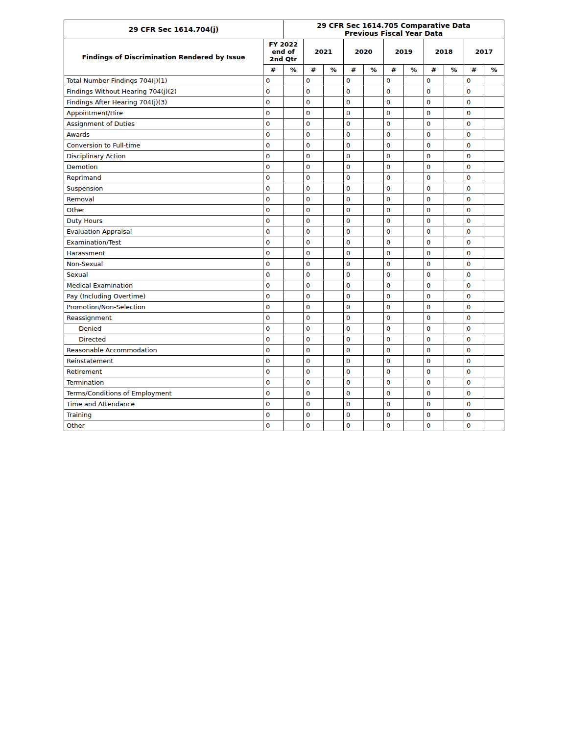| 29 CFR Sec 1614.704(j) | 29 CFR Sec 1614.705 Comparative Data Previous Fiscal Year Data |
| --- | --- |
| Findings of Discrimination Rendered by Issue | FY 2022 end of 2nd Qtr | 2021 | 2020 | 2019 | 2018 | 2017 |
| # | % | # | % | # | % | # | % | # | % | # | % |
| Total Number Findings 704(j)(1) | 0 | | 0 | | 0 | | 0 | | 0 | | 0 | |
| Findings Without Hearing 704(j)(2) | 0 | | 0 | | 0 | | 0 | | 0 | | 0 | |
| Findings After Hearing 704(j)(3) | 0 | | 0 | | 0 | | 0 | | 0 | | 0 | |
| Appointment/Hire | 0 | | 0 | | 0 | | 0 | | 0 | | 0 | |
| Assignment of Duties | 0 | | 0 | | 0 | | 0 | | 0 | | 0 | |
| Awards | 0 | | 0 | | 0 | | 0 | | 0 | | 0 | |
| Conversion to Full-time | 0 | | 0 | | 0 | | 0 | | 0 | | 0 | |
| Disciplinary Action | 0 | | 0 | | 0 | | 0 | | 0 | | 0 | |
| Demotion | 0 | | 0 | | 0 | | 0 | | 0 | | 0 | |
| Reprimand | 0 | | 0 | | 0 | | 0 | | 0 | | 0 | |
| Suspension | 0 | | 0 | | 0 | | 0 | | 0 | | 0 | |
| Removal | 0 | | 0 | | 0 | | 0 | | 0 | | 0 | |
| Other | 0 | | 0 | | 0 | | 0 | | 0 | | 0 | |
| Duty Hours | 0 | | 0 | | 0 | | 0 | | 0 | | 0 | |
| Evaluation Appraisal | 0 | | 0 | | 0 | | 0 | | 0 | | 0 | |
| Examination/Test | 0 | | 0 | | 0 | | 0 | | 0 | | 0 | |
| Harassment | 0 | | 0 | | 0 | | 0 | | 0 | | 0 | |
| Non-Sexual | 0 | | 0 | | 0 | | 0 | | 0 | | 0 | |
| Sexual | 0 | | 0 | | 0 | | 0 | | 0 | | 0 | |
| Medical Examination | 0 | | 0 | | 0 | | 0 | | 0 | | 0 | |
| Pay (Including Overtime) | 0 | | 0 | | 0 | | 0 | | 0 | | 0 | |
| Promotion/Non-Selection | 0 | | 0 | | 0 | | 0 | | 0 | | 0 | |
| Reassignment | 0 | | 0 | | 0 | | 0 | | 0 | | 0 | |
| Denied | 0 | | 0 | | 0 | | 0 | | 0 | | 0 | |
| Directed | 0 | | 0 | | 0 | | 0 | | 0 | | 0 | |
| Reasonable Accommodation | 0 | | 0 | | 0 | | 0 | | 0 | | 0 | |
| Reinstatement | 0 | | 0 | | 0 | | 0 | | 0 | | 0 | |
| Retirement | 0 | | 0 | | 0 | | 0 | | 0 | | 0 | |
| Termination | 0 | | 0 | | 0 | | 0 | | 0 | | 0 | |
| Terms/Conditions of Employment | 0 | | 0 | | 0 | | 0 | | 0 | | 0 | |
| Time and Attendance | 0 | | 0 | | 0 | | 0 | | 0 | | 0 | |
| Training | 0 | | 0 | | 0 | | 0 | | 0 | | 0 | |
| Other | 0 | | 0 | | 0 | | 0 | | 0 | | 0 | |